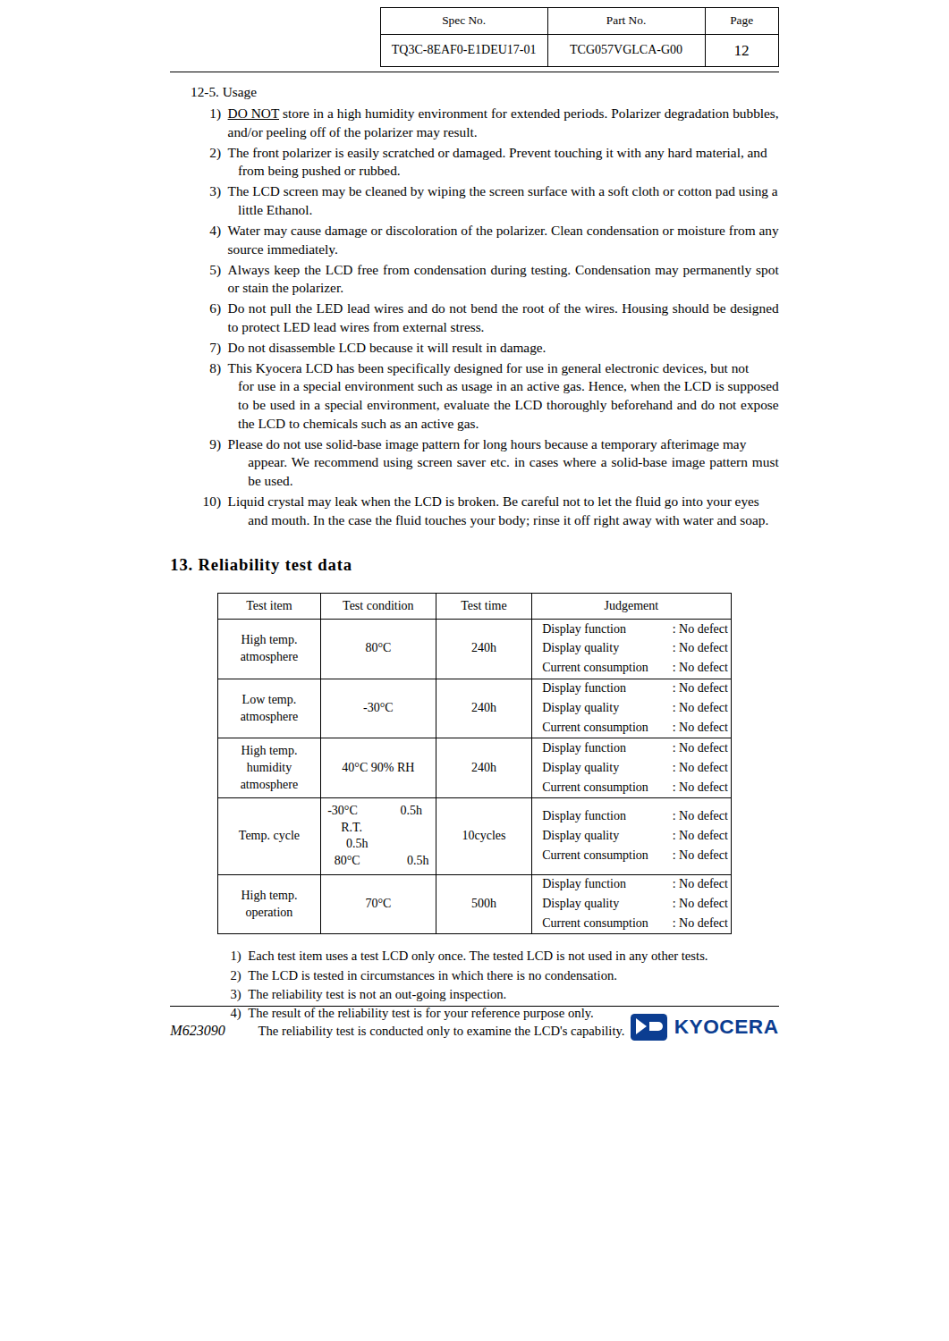| Spec No. | Part No. | Page |
| TQ3C-8EAF0-E1DEU17-01 | TCG057VGLCA-G00 | 12 |
12-5. Usage
1) DO NOT store in a high humidity environment for extended periods. Polarizer degradation bubbles, and/or peeling off of the polarizer may result.
2) The front polarizer is easily scratched or damaged. Prevent touching it with any hard material, and from being pushed or rubbed.
3) The LCD screen may be cleaned by wiping the screen surface with a soft cloth or cotton pad using a little Ethanol.
4) Water may cause damage or discoloration of the polarizer. Clean condensation or moisture from any source immediately.
5) Always keep the LCD free from condensation during testing. Condensation may permanently spot or stain the polarizer.
6) Do not pull the LED lead wires and do not bend the root of the wires. Housing should be designed to protect LED lead wires from external stress.
7) Do not disassemble LCD because it will result in damage.
8) This Kyocera LCD has been specifically designed for use in general electronic devices, but not for use in a special environment such as usage in an active gas. Hence, when the LCD is supposed to be used in a special environment, evaluate the LCD thoroughly beforehand and do not expose the LCD to chemicals such as an active gas.
9) Please do not use solid-base image pattern for long hours because a temporary afterimage may appear. We recommend using screen saver etc. in cases where a solid-base image pattern must be used.
10) Liquid crystal may leak when the LCD is broken. Be careful not to let the fluid go into your eyes and mouth. In the case the fluid touches your body; rinse it off right away with water and soap.
13. Reliability test data
| Test item | Test condition | Test time | Judgement |
| --- | --- | --- | --- |
| High temp. atmosphere | 80°C | 240h | / Display function / : No defect / / Display quality / : No defect / / Current consumption / : No defect / |
| Low temp. atmosphere | -30°C | 240h | / Display function / : No defect / / Display quality / : No defect / / Current consumption / : No defect / |
| High temp. humidity atmosphere | 40°C 90% RH | 240h | / Display function / : No defect / / Display quality / : No defect / / Current consumption / : No defect / |
| Temp. cycle | -30°C 0.5h R.T. 0.5h 80°C 0.5h | 10cycles | / Display function / : No defect / / Display quality / : No defect / / Current consumption / : No defect / |
| High temp. operation | 70°C | 500h | / Display function / : No defect / / Display quality / : No defect / / Current consumption / : No defect / |
1) Each test item uses a test LCD only once. The tested LCD is not used in any other tests.
2) The LCD is tested in circumstances in which there is no condensation.
3) The reliability test is not an out-going inspection.
4) The result of the reliability test is for your reference purpose only.The reliability test is conducted only to examine the LCD's capability.
M623090
KYOCERA